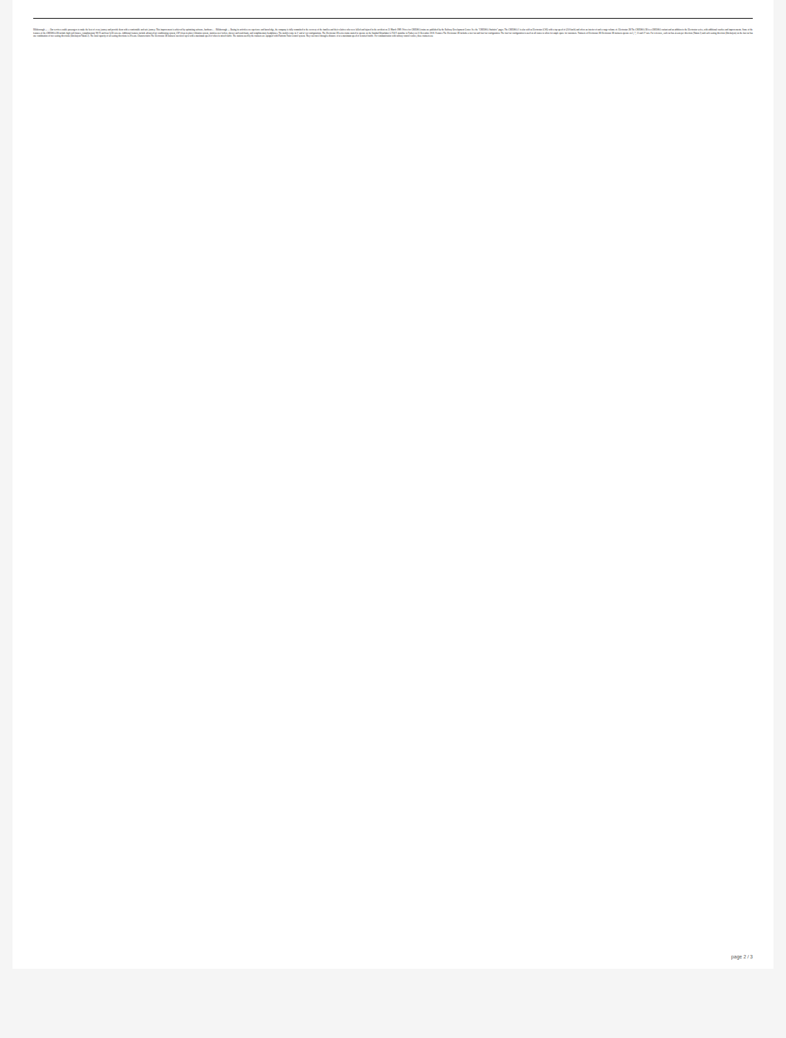Hillsborough — ... Our services enable passengers to make the best of every journey and provide them with a comfortable and safe journey. This improvement is achieved by optimising software, hardware... . Hillsborough — Basing its activities on experience and knowledge, the company is fully committed to the recovery of the families and their relatives who were killed and injured in the accident on 25 March 1989. Prices for CRH380A trains are published by the Railway Development Center. See the "CRH380A Statistics" pages. The CRH380A/1 is also sold as Electrostar (CSE) with a top speed of (250 km/h) and offers an interior of and a cargo volume of. Electrostar 2B The CRH380A/2B is a CRH380A variant and an addition to the Electrostar series, with additional coaches and improvements. Some of the features of the CRH380A/2B include high-end fixtures, complimentary Wi-Fi and four LCD screens. Additional features include advanced air conditioning system, CIP (clean in place) filtration system, stainless steel toilets, shower and wash basin, and complimentary headphones. The models come in 2- and 4- car configurations. The Electrostar 2B series trains started to operate on the Istanbul-Diyarbakır G.T.D.T. mainline in Turkey on 31 December 2018. Features The Electrostar 2B includes a two-car and four-car configuration. The four-car configuration is used on all routes to allow for ample space for customers. Trainsets of Electrostar 2B Electrostar 2B trainsets operate on 3, 7, 13 and 27 cars. For reference, each car has 4 seats per direction (Takım 2) and each seating direction (Direksiyon) on the last car has one combination of two seating directions (Direksiyon-Takım 2). The total capacity of all seating directions is 28 seats. Characteristics The Electrostar 2B trainsets can travel up to with a maximum speed of when in mixed traffic. The stations used by the trainsets are equipped with Platform Train Control system. They can travel through a distance of at a maximum speed of in mixed traffic. For communication with railway control centres, these trainsets use
page 2 / 3